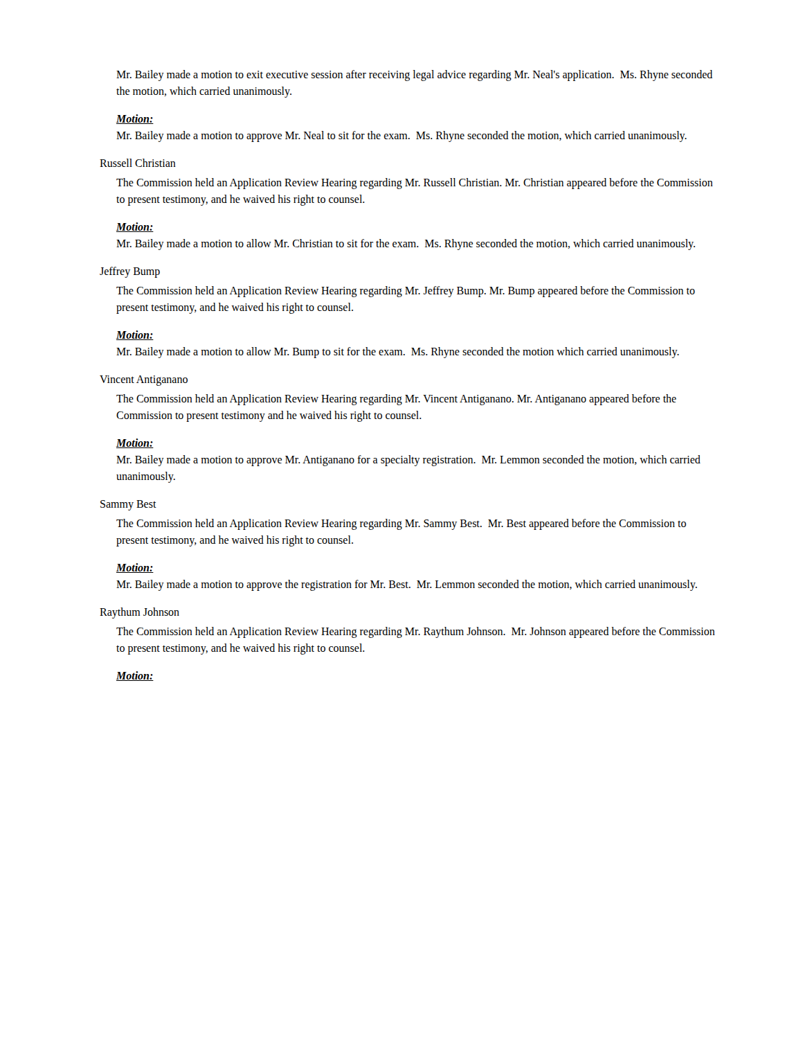Mr. Bailey made a motion to exit executive session after receiving legal advice regarding Mr. Neal's application. Ms. Rhyne seconded the motion, which carried unanimously.
Motion:
Mr. Bailey made a motion to approve Mr. Neal to sit for the exam. Ms. Rhyne seconded the motion, which carried unanimously.
Russell Christian
The Commission held an Application Review Hearing regarding Mr. Russell Christian. Mr. Christian appeared before the Commission to present testimony, and he waived his right to counsel.
Motion:
Mr. Bailey made a motion to allow Mr. Christian to sit for the exam. Ms. Rhyne seconded the motion, which carried unanimously.
Jeffrey Bump
The Commission held an Application Review Hearing regarding Mr. Jeffrey Bump. Mr. Bump appeared before the Commission to present testimony, and he waived his right to counsel.
Motion:
Mr. Bailey made a motion to allow Mr. Bump to sit for the exam. Ms. Rhyne seconded the motion which carried unanimously.
Vincent Antiganano
The Commission held an Application Review Hearing regarding Mr. Vincent Antiganano. Mr. Antiganano appeared before the Commission to present testimony and he waived his right to counsel.
Motion:
Mr. Bailey made a motion to approve Mr. Antiganano for a specialty registration. Mr. Lemmon seconded the motion, which carried unanimously.
Sammy Best
The Commission held an Application Review Hearing regarding Mr. Sammy Best. Mr. Best appeared before the Commission to present testimony, and he waived his right to counsel.
Motion:
Mr. Bailey made a motion to approve the registration for Mr. Best. Mr. Lemmon seconded the motion, which carried unanimously.
Raythum Johnson
The Commission held an Application Review Hearing regarding Mr. Raythum Johnson. Mr. Johnson appeared before the Commission to present testimony, and he waived his right to counsel.
Motion: